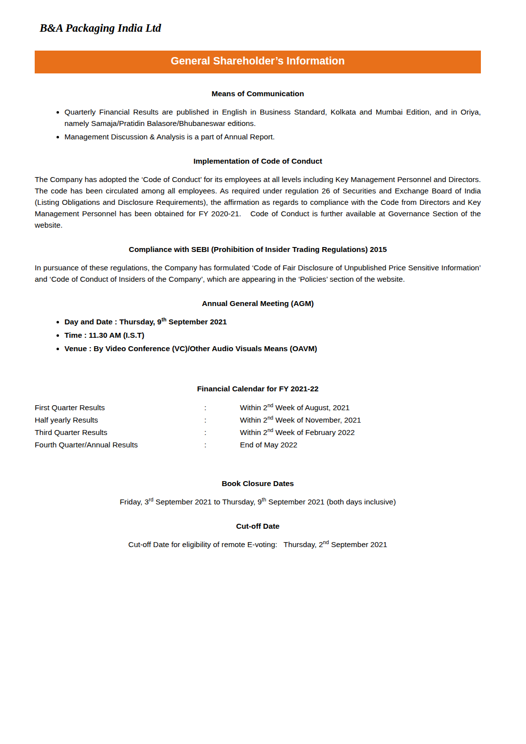B&A Packaging India Ltd
General Shareholder’s Information
Means of Communication
Quarterly Financial Results are published in English in Business Standard, Kolkata and Mumbai Edition, and in Oriya, namely Samaja/Pratidin Balasore/Bhubaneswar editions.
Management Discussion & Analysis is a part of Annual Report.
Implementation of Code of Conduct
The Company has adopted the ‘Code of Conduct’ for its employees at all levels including Key Management Personnel and Directors. The code has been circulated among all employees. As required under regulation 26 of Securities and Exchange Board of India (Listing Obligations and Disclosure Requirements), the affirmation as regards to compliance with the Code from Directors and Key Management Personnel has been obtained for FY 2020-21. Code of Conduct is further available at Governance Section of the website.
Compliance with SEBI (Prohibition of Insider Trading Regulations) 2015
In pursuance of these regulations, the Company has formulated ‘Code of Fair Disclosure of Unpublished Price Sensitive Information’ and ‘Code of Conduct of Insiders of the Company’, which are appearing in the ‘Policies’ section of the website.
Annual General Meeting (AGM)
Day and Date : Thursday, 9th September 2021
Time : 11.30 AM (I.S.T)
Venue : By Video Conference (VC)/Other Audio Visuals Means (OAVM)
Financial Calendar for FY 2021-22
| First Quarter Results | : | Within 2 nd Week of August, 2021 |
| Half yearly Results | : | Within 2 nd Week of November, 2021 |
| Third Quarter Results | : | Within 2 nd Week of February 2022 |
| Fourth Quarter/Annual Results | : | End of May 2022 |
Book Closure Dates
Friday, 3rd September 2021 to Thursday, 9th September 2021 (both days inclusive)
Cut-off Date
Cut-off Date for eligibility of remote E-voting: Thursday, 2nd September 2021